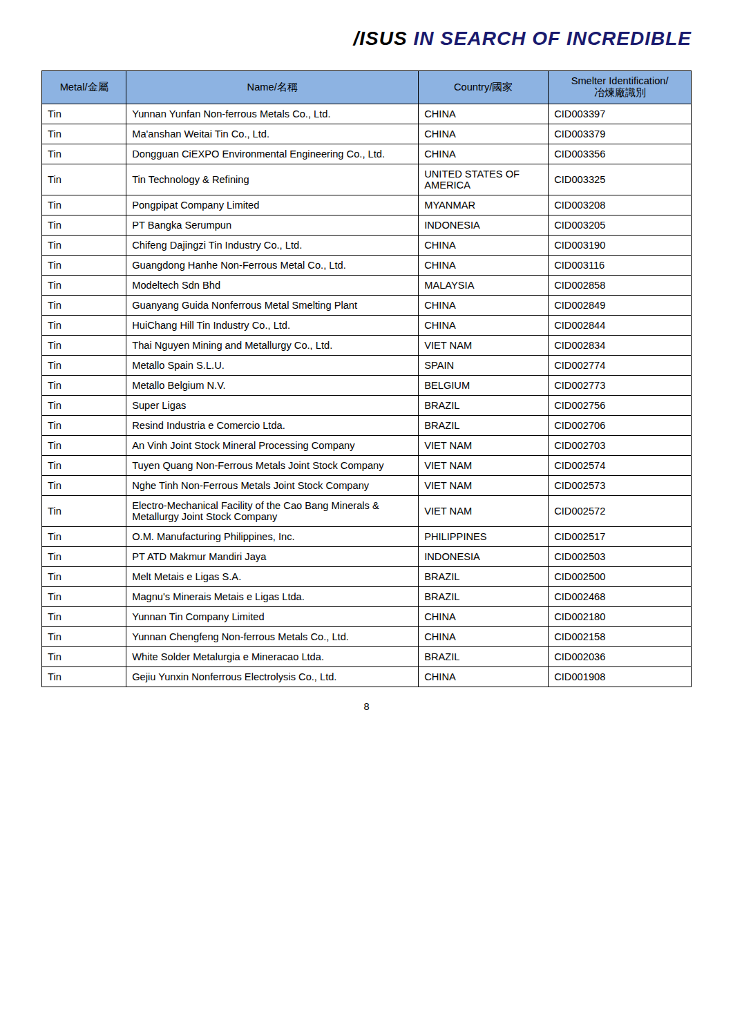/ISUS IN SEARCH OF INCREDIBLE
| Metal/金屬 | Name/名稱 | Country/國家 | Smelter Identification/ 冶煉廠識別 |
| --- | --- | --- | --- |
| Tin | Yunnan Yunfan Non-ferrous Metals Co., Ltd. | CHINA | CID003397 |
| Tin | Ma'anshan Weitai Tin Co., Ltd. | CHINA | CID003379 |
| Tin | Dongguan CiEXPO Environmental Engineering Co., Ltd. | CHINA | CID003356 |
| Tin | Tin Technology & Refining | UNITED STATES OF AMERICA | CID003325 |
| Tin | Pongpipat Company Limited | MYANMAR | CID003208 |
| Tin | PT Bangka Serumpun | INDONESIA | CID003205 |
| Tin | Chifeng Dajingzi Tin Industry Co., Ltd. | CHINA | CID003190 |
| Tin | Guangdong Hanhe Non-Ferrous Metal Co., Ltd. | CHINA | CID003116 |
| Tin | Modeltech Sdn Bhd | MALAYSIA | CID002858 |
| Tin | Guanyang Guida Nonferrous Metal Smelting Plant | CHINA | CID002849 |
| Tin | HuiChang Hill Tin Industry Co., Ltd. | CHINA | CID002844 |
| Tin | Thai Nguyen Mining and Metallurgy Co., Ltd. | VIET NAM | CID002834 |
| Tin | Metallo Spain S.L.U. | SPAIN | CID002774 |
| Tin | Metallo Belgium N.V. | BELGIUM | CID002773 |
| Tin | Super Ligas | BRAZIL | CID002756 |
| Tin | Resind Industria e Comercio Ltda. | BRAZIL | CID002706 |
| Tin | An Vinh Joint Stock Mineral Processing Company | VIET NAM | CID002703 |
| Tin | Tuyen Quang Non-Ferrous Metals Joint Stock Company | VIET NAM | CID002574 |
| Tin | Nghe Tinh Non-Ferrous Metals Joint Stock Company | VIET NAM | CID002573 |
| Tin | Electro-Mechanical Facility of the Cao Bang Minerals & Metallurgy Joint Stock Company | VIET NAM | CID002572 |
| Tin | O.M. Manufacturing Philippines, Inc. | PHILIPPINES | CID002517 |
| Tin | PT ATD Makmur Mandiri Jaya | INDONESIA | CID002503 |
| Tin | Melt Metais e Ligas S.A. | BRAZIL | CID002500 |
| Tin | Magnu's Minerais Metais e Ligas Ltda. | BRAZIL | CID002468 |
| Tin | Yunnan Tin Company Limited | CHINA | CID002180 |
| Tin | Yunnan Chengfeng Non-ferrous Metals Co., Ltd. | CHINA | CID002158 |
| Tin | White Solder Metalurgia e Mineracao Ltda. | BRAZIL | CID002036 |
| Tin | Gejiu Yunxin Nonferrous Electrolysis Co., Ltd. | CHINA | CID001908 |
8